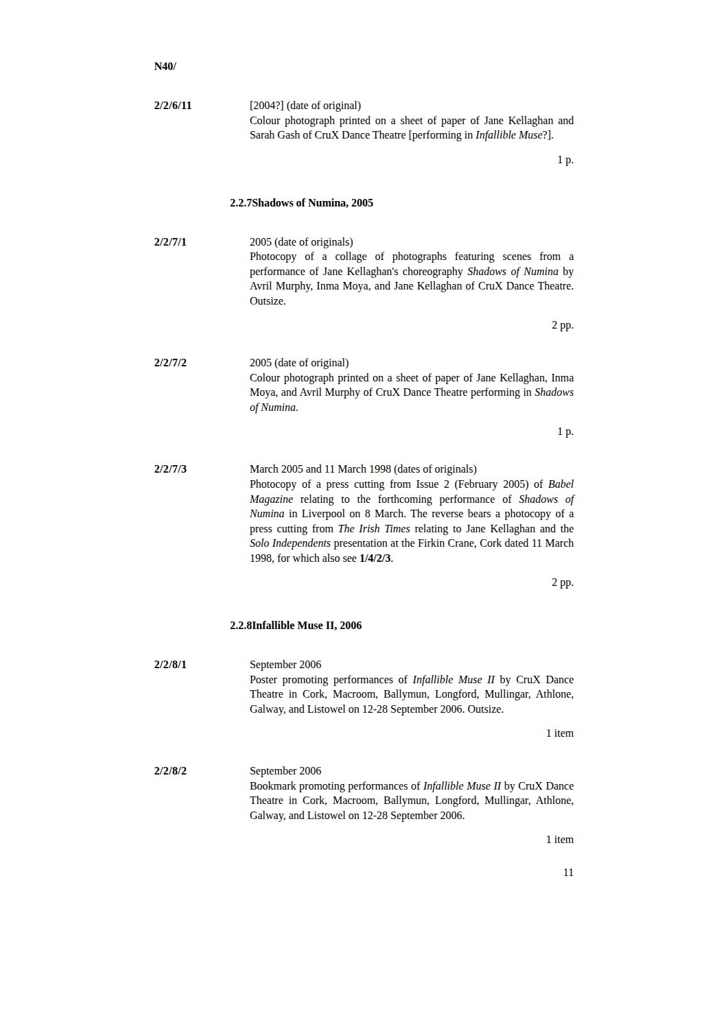N40/
2/2/6/11
[2004?] (date of original)
Colour photograph printed on a sheet of paper of Jane Kellaghan and Sarah Gash of CruX Dance Theatre [performing in Infallible Muse?].
1 p.
2.2.7
Shadows of Numina, 2005
2/2/7/1
2005 (date of originals)
Photocopy of a collage of photographs featuring scenes from a performance of Jane Kellaghan's choreography Shadows of Numina by Avril Murphy, Inma Moya, and Jane Kellaghan of CruX Dance Theatre. Outsize.
2 pp.
2/2/7/2
2005 (date of original)
Colour photograph printed on a sheet of paper of Jane Kellaghan, Inma Moya, and Avril Murphy of CruX Dance Theatre performing in Shadows of Numina.
1 p.
2/2/7/3
March 2005 and 11 March 1998 (dates of originals)
Photocopy of a press cutting from Issue 2 (February 2005) of Babel Magazine relating to the forthcoming performance of Shadows of Numina in Liverpool on 8 March. The reverse bears a photocopy of a press cutting from The Irish Times relating to Jane Kellaghan and the Solo Independents presentation at the Firkin Crane, Cork dated 11 March 1998, for which also see 1/4/2/3.
2 pp.
2.2.8
Infallible Muse II, 2006
2/2/8/1
September 2006
Poster promoting performances of Infallible Muse II by CruX Dance Theatre in Cork, Macroom, Ballymun, Longford, Mullingar, Athlone, Galway, and Listowel on 12-28 September 2006. Outsize.
1 item
2/2/8/2
September 2006
Bookmark promoting performances of Infallible Muse II by CruX Dance Theatre in Cork, Macroom, Ballymun, Longford, Mullingar, Athlone, Galway, and Listowel on 12-28 September 2006.
1 item
11